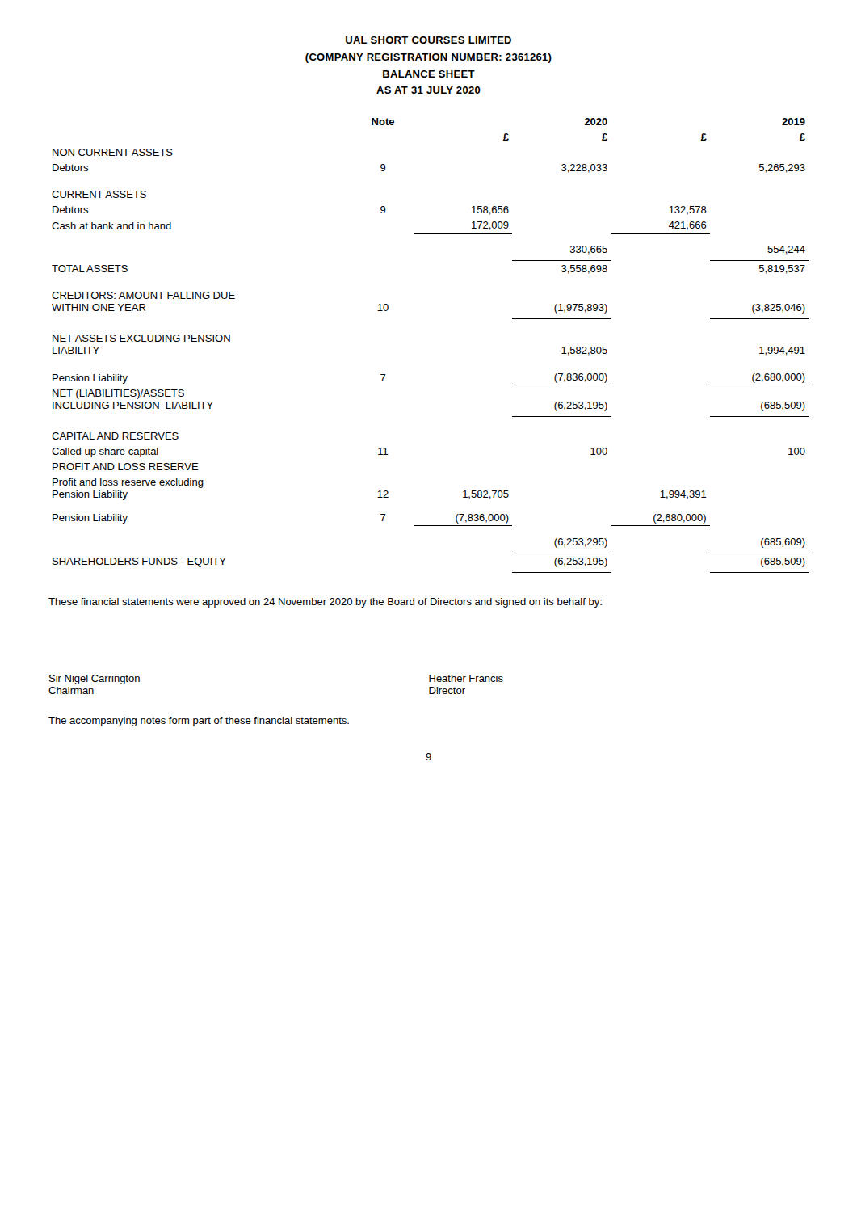UAL SHORT COURSES LIMITED
(COMPANY REGISTRATION NUMBER: 2361261)
BALANCE SHEET
AS AT 31 JULY 2020
| | Note | | 2020 | | 2019 |
| | | £ | £ | £ | £ |
| NON CURRENT ASSETS | | | | | |
| Debtors | 9 | | 3,228,033 | | 5,265,293 |
| CURRENT ASSETS | | | | | |
| Debtors | 9 | 158,656 | | 132,578 | |
| Cash at bank and in hand | | 172,009 | | 421,666 | |
| | | | 330,665 | | 554,244 |
| TOTAL ASSETS | | | 3,558,698 | | 5,819,537 |
| CREDITORS: AMOUNT FALLING DUE WITHIN ONE YEAR | 10 | | (1,975,893) | | (3,825,046) |
| NET ASSETS EXCLUDING PENSION LIABILITY | | | 1,582,805 | | 1,994,491 |
| Pension Liability | 7 | | (7,836,000) | | (2,680,000) |
| NET (LIABILITIES)/ASSETS INCLUDING PENSION LIABILITY | | | (6,253,195) | | (685,509) |
| CAPITAL AND RESERVES | | | | | |
| Called up share capital | 11 | | 100 | | 100 |
| PROFIT AND LOSS RESERVE | | | | | |
| Profit and loss reserve excluding Pension Liability | 12 | 1,582,705 | | 1,994,391 | |
| Pension Liability | 7 | (7,836,000) | | (2,680,000) | |
| | | | (6,253,295) | | (685,609) |
| SHAREHOLDERS FUNDS - EQUITY | | | (6,253,195) | | (685,509) |
These financial statements were approved on 24 November 2020 by the Board of Directors and signed on its behalf by:
 
Sir Nigel Carrington
Chairman
 
Heather Francis
Director
The accompanying notes form part of these financial statements.
9